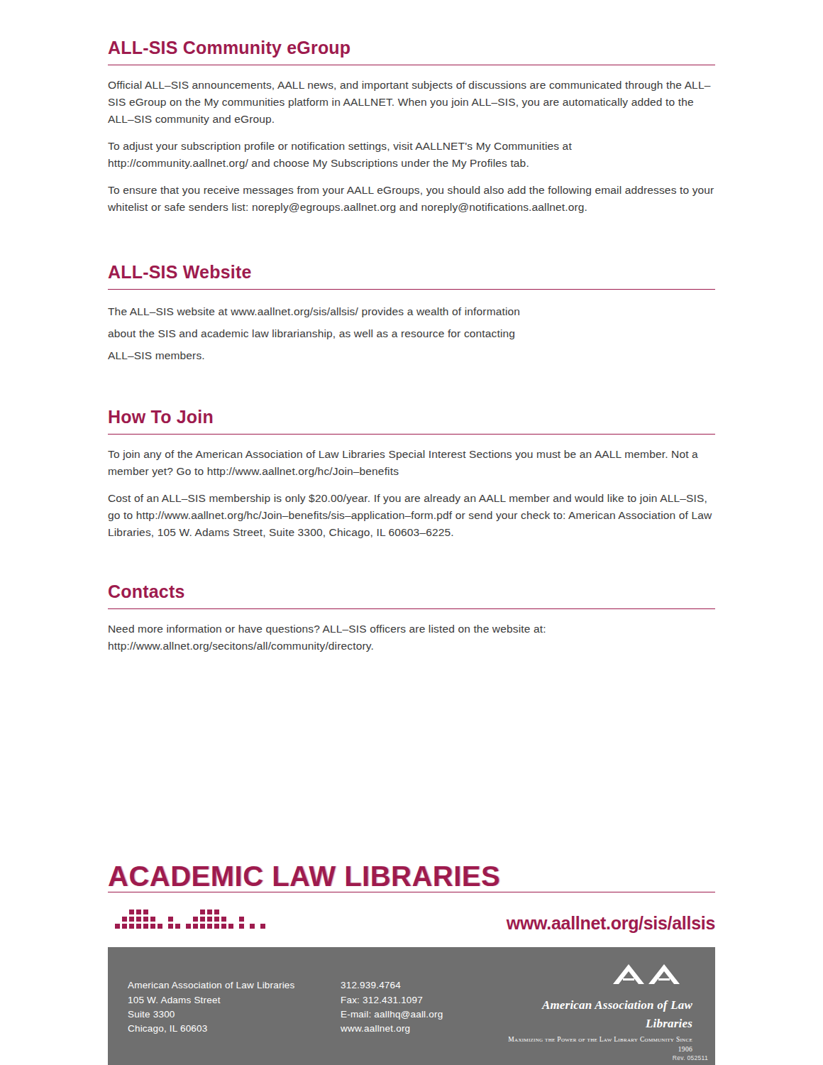ALL-SIS Community eGroup
Official ALL–SIS announcements, AALL news, and important subjects of discussions are communicated through the ALL–SIS eGroup on the My communities platform in AALLNET. When you join ALL–SIS, you are automatically added to the ALL–SIS community and eGroup.
To adjust your subscription profile or notification settings, visit AALLNET's My Communities at http://community.aallnet.org/ and choose My Subscriptions under the My Profiles tab.
To ensure that you receive messages from your AALL eGroups, you should also add the following email addresses to your whitelist or safe senders list: noreply@egroups.aallnet.org and noreply@notifications.aallnet.org.
ALL-SIS Website
The ALL–SIS website at www.aallnet.org/sis/allsis/ provides a wealth of information
about the SIS and academic law librarianship, as well as a resource for contacting
ALL–SIS members.
How To Join
To join any of the American Association of Law Libraries Special Interest Sections you must be an AALL member. Not a member yet? Go to http://www.aallnet.org/hc/Join–benefits
Cost of an ALL–SIS membership is only $20.00/year. If you are already an AALL member and would like to join ALL–SIS, go to http://www.aallnet.org/hc/Join–benefits/sis–application–form.pdf or send your check to: American Association of Law Libraries, 105 W. Adams Street, Suite 3300, Chicago, IL 60603–6225.
Contacts
Need more information or have questions? ALL–SIS officers are listed on the website at: http://www.allnet.org/secitons/all/community/directory.
ACADEMIC LAW LIBRARIES
www.aallnet.org/sis/allsis
American Association of Law Libraries
105 W. Adams Street
Suite 3300
Chicago, IL 60603
312.939.4764
Fax: 312.431.1097
E-mail: aallhq@aall.org
www.aallnet.org
American Association of Law Libraries
Maximizing the Power of the Law Library Community Since 1906
Rev. 052511